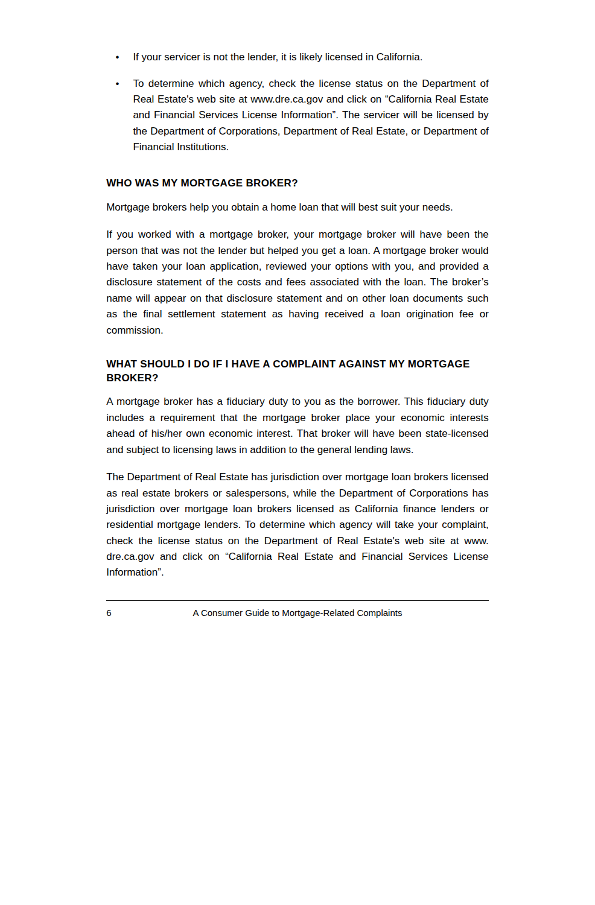If your servicer is not the lender, it is likely licensed in California.
To determine which agency, check the license status on the Department of Real Estate's web site at www.dre.ca.gov and click on “California Real Estate and Financial Services License Information”. The servicer will be licensed by the Department of Corporations, Department of Real Estate, or Department of Financial Institutions.
Who was my mortgage broker?
Mortgage brokers help you obtain a home loan that will best suit your needs.
If you worked with a mortgage broker, your mortgage broker will have been the person that was not the lender but helped you get a loan. A mortgage broker would have taken your loan application, reviewed your options with you, and provided a disclosure statement of the costs and fees associated with the loan. The broker’s name will appear on that disclosure statement and on other loan documents such as the final settlement statement as having received a loan origination fee or commission.
What should I do if I have a complaint against my mortgage broker?
A mortgage broker has a fiduciary duty to you as the borrower. This fiduciary duty includes a requirement that the mortgage broker place your economic interests ahead of his/her own economic interest. That broker will have been state-licensed and subject to licensing laws in addition to the general lending laws.
The Department of Real Estate has jurisdiction over mortgage loan brokers licensed as real estate brokers or salespersons, while the Department of Corporations has jurisdiction over mortgage loan brokers licensed as California finance lenders or residential mortgage lenders. To determine which agency will take your complaint, check the license status on the Department of Real Estate's web site at www. dre.ca.gov and click on “California Real Estate and Financial Services License Information”.
6 A Consumer Guide to Mortgage-Related Complaints